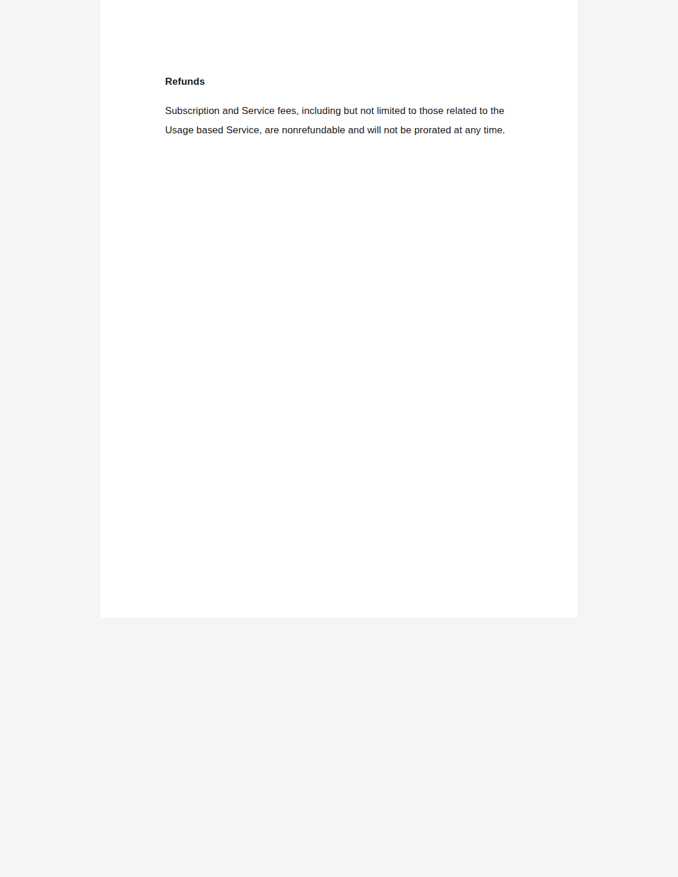Refunds
Subscription and Service fees, including but not limited to those related to the Usage based Service, are nonrefundable and will not be prorated at any time.